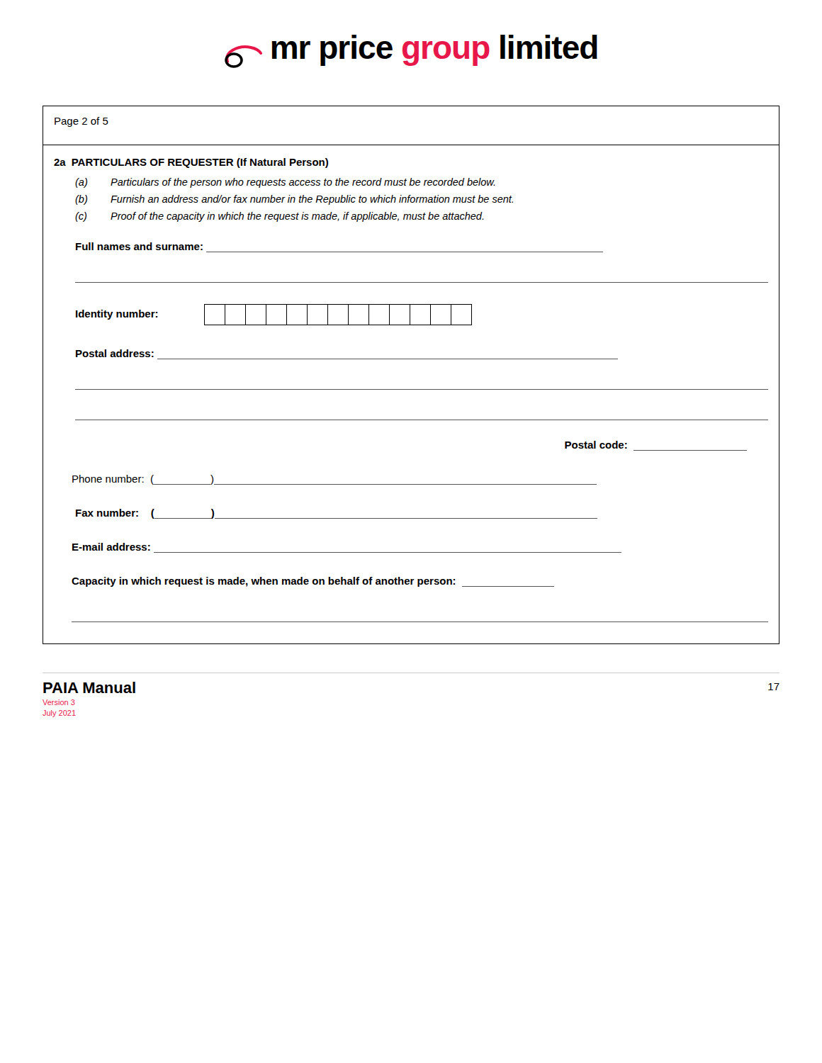mr price group limited
Page 2 of 5
2a PARTICULARS OF REQUESTER (If Natural Person)
(a) Particulars of the person who requests access to the record must be recorded below.
(b) Furnish an address and/or fax number in the Republic to which information must be sent.
(c) Proof of the capacity in which the request is made, if applicable, must be attached.
Full names and surname:
Identity number:
Postal address:
Postal code:
Phone number: ( )
Fax number: ( )
E-mail address:
Capacity in which request is made, when made on behalf of another person:
PAIA Manual
Version 3
July 2021
17